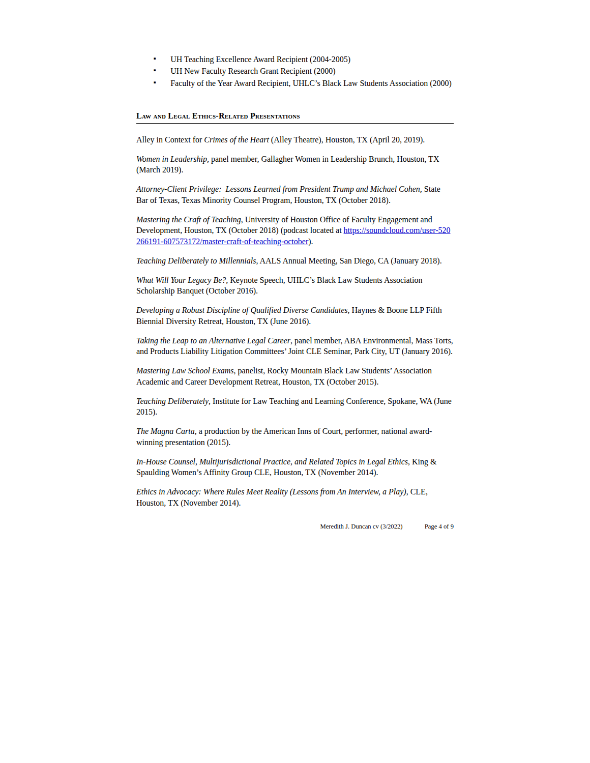UH Teaching Excellence Award Recipient (2004-2005)
UH New Faculty Research Grant Recipient (2000)
Faculty of the Year Award Recipient, UHLC’s Black Law Students Association (2000)
Law and Legal Ethics-Related Presentations
Alley in Context for Crimes of the Heart (Alley Theatre), Houston, TX (April 20, 2019).
Women in Leadership, panel member, Gallagher Women in Leadership Brunch, Houston, TX (March 2019).
Attorney-Client Privilege: Lessons Learned from President Trump and Michael Cohen, State Bar of Texas, Texas Minority Counsel Program, Houston, TX (October 2018).
Mastering the Craft of Teaching, University of Houston Office of Faculty Engagement and Development, Houston, TX (October 2018) (podcast located at https://soundcloud.com/user-520266191-607573172/master-craft-of-teaching-october).
Teaching Deliberately to Millennials, AALS Annual Meeting, San Diego, CA (January 2018).
What Will Your Legacy Be?, Keynote Speech, UHLC’s Black Law Students Association Scholarship Banquet (October 2016).
Developing a Robust Discipline of Qualified Diverse Candidates, Haynes & Boone LLP Fifth Biennial Diversity Retreat, Houston, TX (June 2016).
Taking the Leap to an Alternative Legal Career, panel member, ABA Environmental, Mass Torts, and Products Liability Litigation Committees’ Joint CLE Seminar, Park City, UT (January 2016).
Mastering Law School Exams, panelist, Rocky Mountain Black Law Students’ Association Academic and Career Development Retreat, Houston, TX (October 2015).
Teaching Deliberately, Institute for Law Teaching and Learning Conference, Spokane, WA (June 2015).
The Magna Carta, a production by the American Inns of Court, performer, national award-winning presentation (2015).
In-House Counsel, Multijurisdictional Practice, and Related Topics in Legal Ethics, King & Spaulding Women’s Affinity Group CLE, Houston, TX (November 2014).
Ethics in Advocacy: Where Rules Meet Reality (Lessons from An Interview, a Play), CLE, Houston, TX (November 2014).
Meredith J. Duncan cv (3/2022) Page 4 of 9